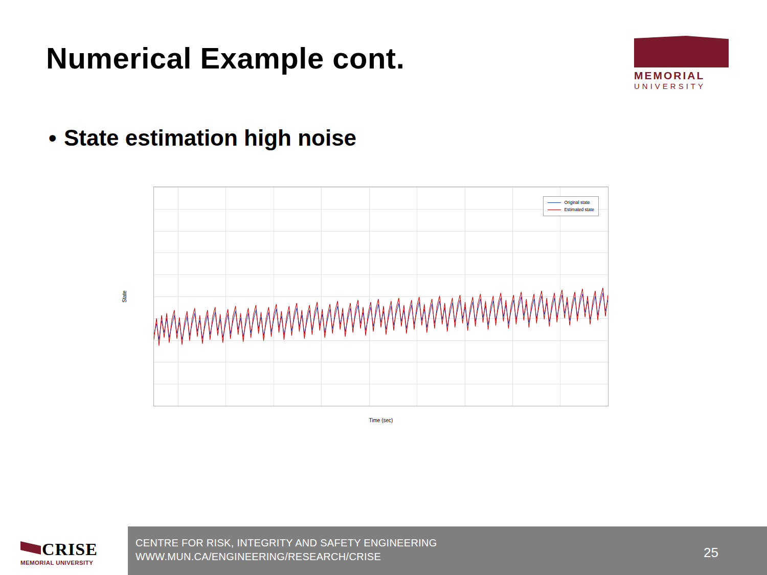Numerical Example cont.
MEMORIAL
UNIVERSITY
•State estimation high noise
State
20
18
16
14
12
10
8
6
4
2
0
60
80
100
120
140
160
180
200
220
240
Original state
Estimated state
Time (sec)
CRISE
MEMORIAL UNIVERSITY
CENTRE FOR RISK, INTEGRITY AND SAFETY ENGINEERING
WWW.MUN.CA/ENGINEERING/RESEARCH/CRISE
25